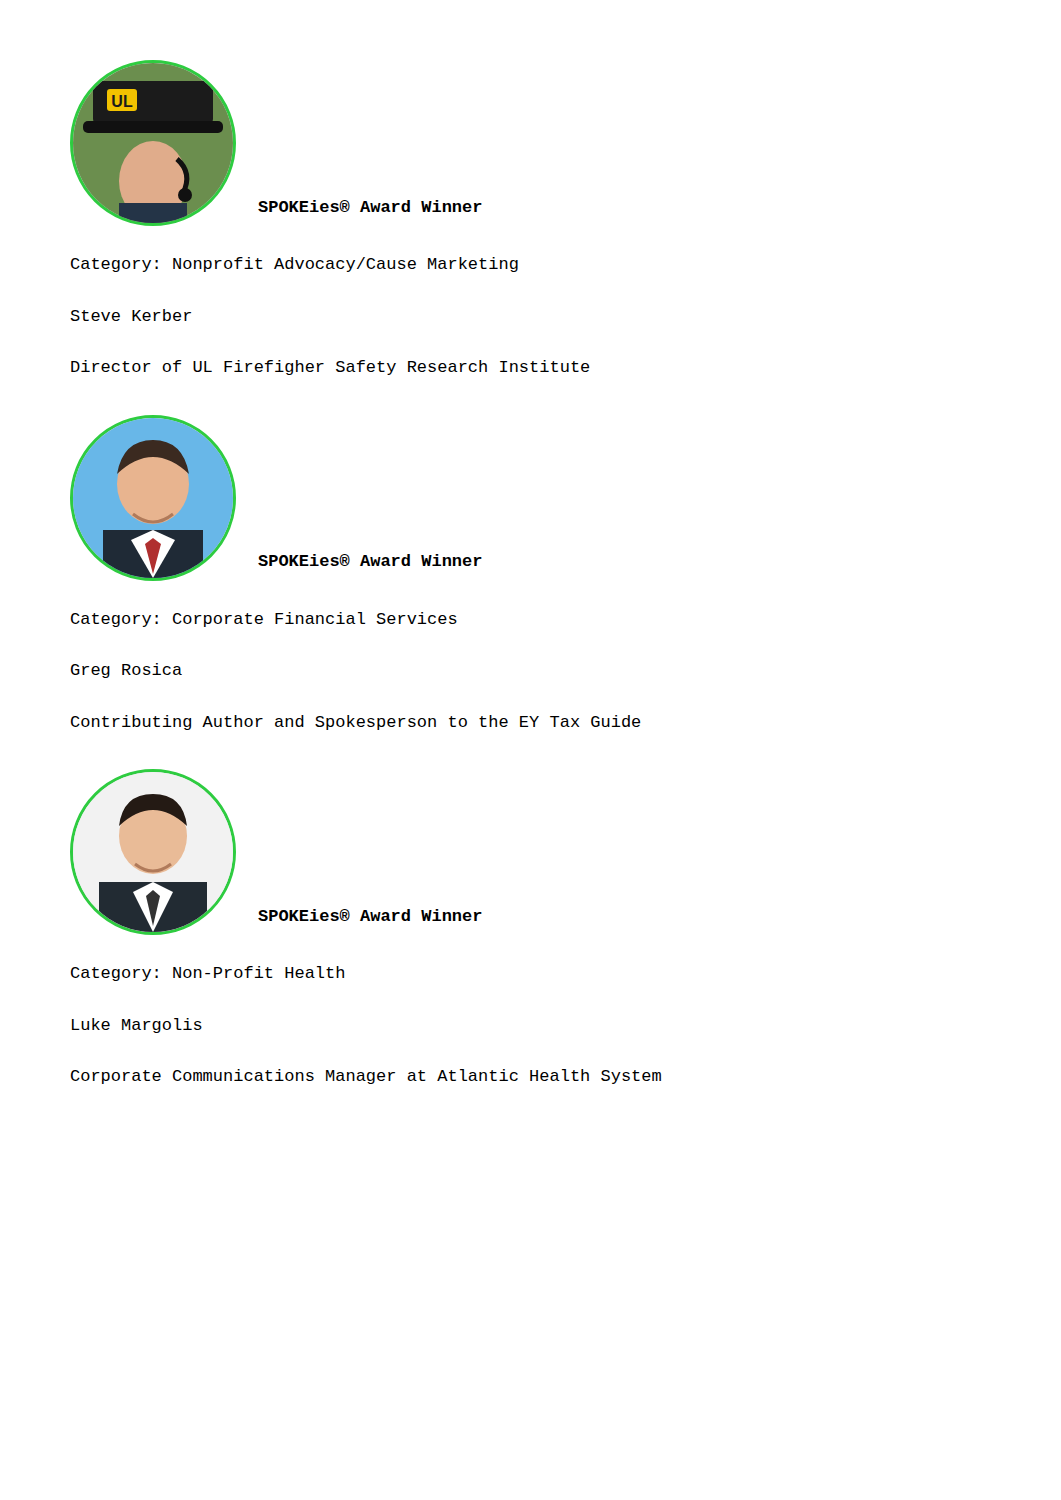SPOKEies® Award Winner
Category: Nonprofit Advocacy/Cause Marketing
Steve Kerber
Director of UL Firefigher Safety Research Institute
SPOKEies® Award Winner
Category: Corporate Financial Services
Greg Rosica
Contributing Author and Spokesperson to the EY Tax Guide
SPOKEies® Award Winner
Category: Non-Profit Health
Luke Margolis
Corporate Communications Manager at Atlantic Health System